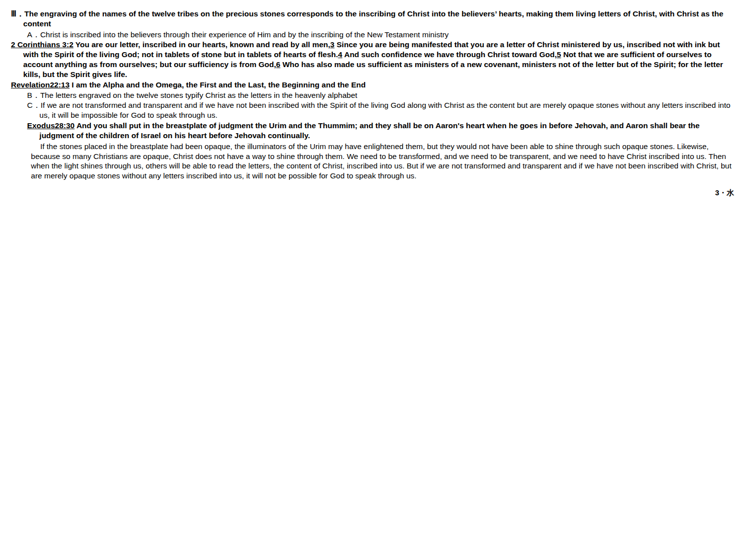Ⅲ．The engraving of the names of the twelve tribes on the precious stones corresponds to the inscribing of Christ into the believers’ hearts, making them living letters of Christ, with Christ as the content
A．Christ is inscribed into the believers through their experience of Him and by the inscribing of the New Testament ministry
2 Corinthians 3:2 You are our letter, inscribed in our hearts, known and read by all men,3 Since you are being manifested that you are a letter of Christ ministered by us, inscribed not with ink but with the Spirit of the living God; not in tablets of stone but in tablets of hearts of flesh.4 And such confidence we have through Christ toward God,5 Not that we are sufficient of ourselves to account anything as from ourselves; but our sufficiency is from God,6 Who has also made us sufficient as ministers of a new covenant, ministers not of the letter but of the Spirit; for the letter kills, but the Spirit gives life.
Revelation22:13 I am the Alpha and the Omega, the First and the Last, the Beginning and the End
B．The letters engraved on the twelve stones typify Christ as the letters in the heavenly alphabet
C．If we are not transformed and transparent and if we have not been inscribed with the Spirit of the living God along with Christ as the content but are merely opaque stones without any letters inscribed into us, it will be impossible for God to speak through us.
Exodus28:30 And you shall put in the breastplate of judgment the Urim and the Thummim; and they shall be on Aaron's heart when he goes in before Jehovah, and Aaron shall bear the judgment of the children of Israel on his heart before Jehovah continually.
If the stones placed in the breastplate had been opaque, the illuminators of the Urim may have enlightened them, but they would not have been able to shine through such opaque stones. Likewise, because so many Christians are opaque, Christ does not have a way to shine through them. We need to be transformed, and we need to be transparent, and we need to have Christ inscribed into us. Then when the light shines through us, others will be able to read the letters, the content of Christ, inscribed into us. But if we are not transformed and transparent and if we have not been inscribed with Christ, but are merely opaque stones without any letters inscribed into us, it will not be possible for God to speak through us.
3・水